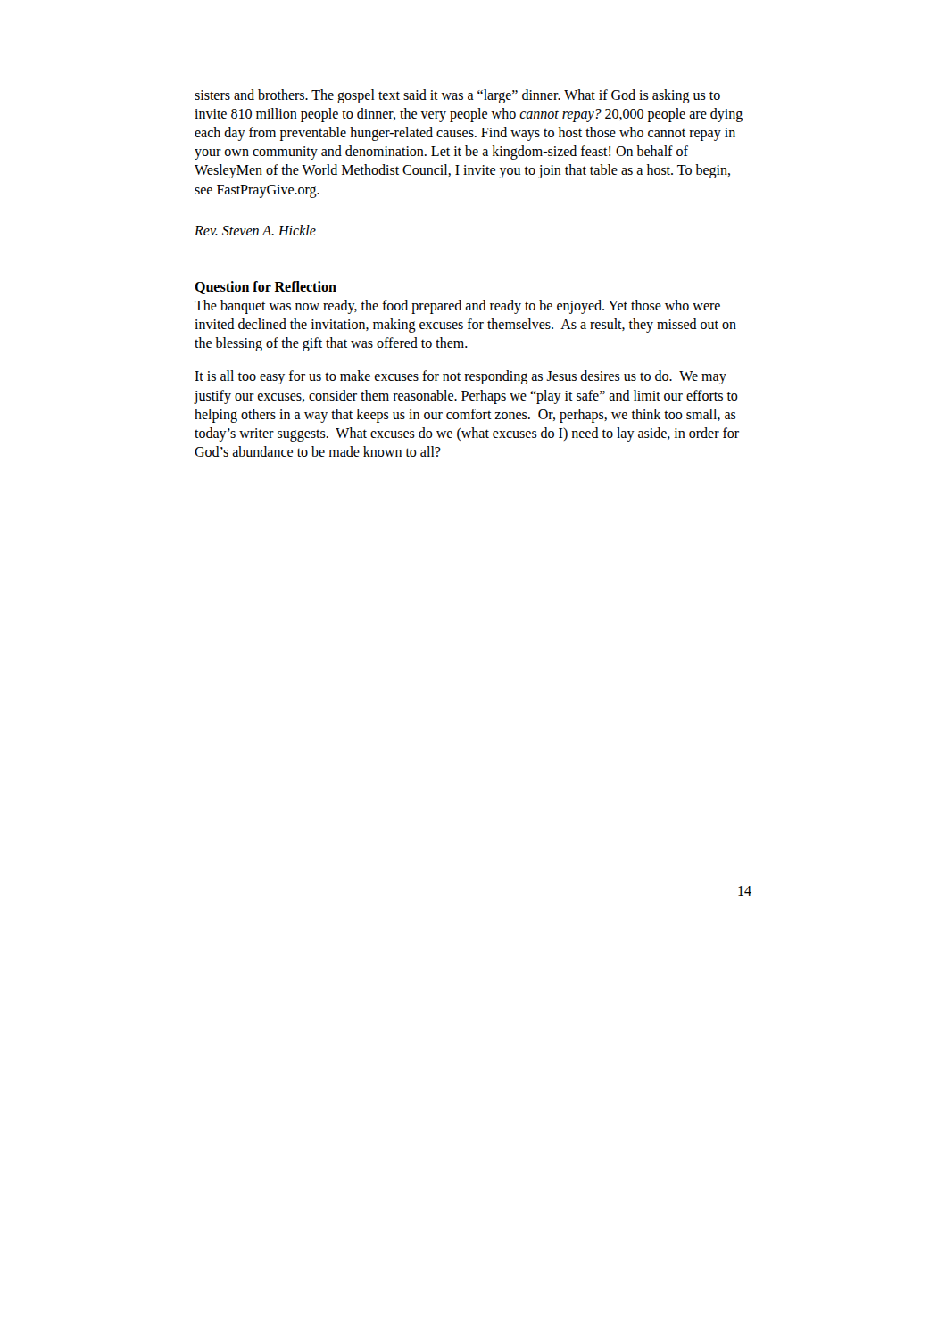sisters and brothers. The gospel text said it was a “large” dinner. What if God is asking us to invite 810 million people to dinner, the very people who cannot repay? 20,000 people are dying each day from preventable hunger-related causes. Find ways to host those who cannot repay in your own community and denomination. Let it be a kingdom-sized feast! On behalf of WesleyMen of the World Methodist Council, I invite you to join that table as a host. To begin, see FastPrayGive.org.
Rev. Steven A. Hickle
Question for Reflection
The banquet was now ready, the food prepared and ready to be enjoyed. Yet those who were invited declined the invitation, making excuses for themselves. As a result, they missed out on the blessing of the gift that was offered to them.
It is all too easy for us to make excuses for not responding as Jesus desires us to do. We may justify our excuses, consider them reasonable. Perhaps we “play it safe” and limit our efforts to helping others in a way that keeps us in our comfort zones. Or, perhaps, we think too small, as today’s writer suggests. What excuses do we (what excuses do I) need to lay aside, in order for God’s abundance to be made known to all?
14